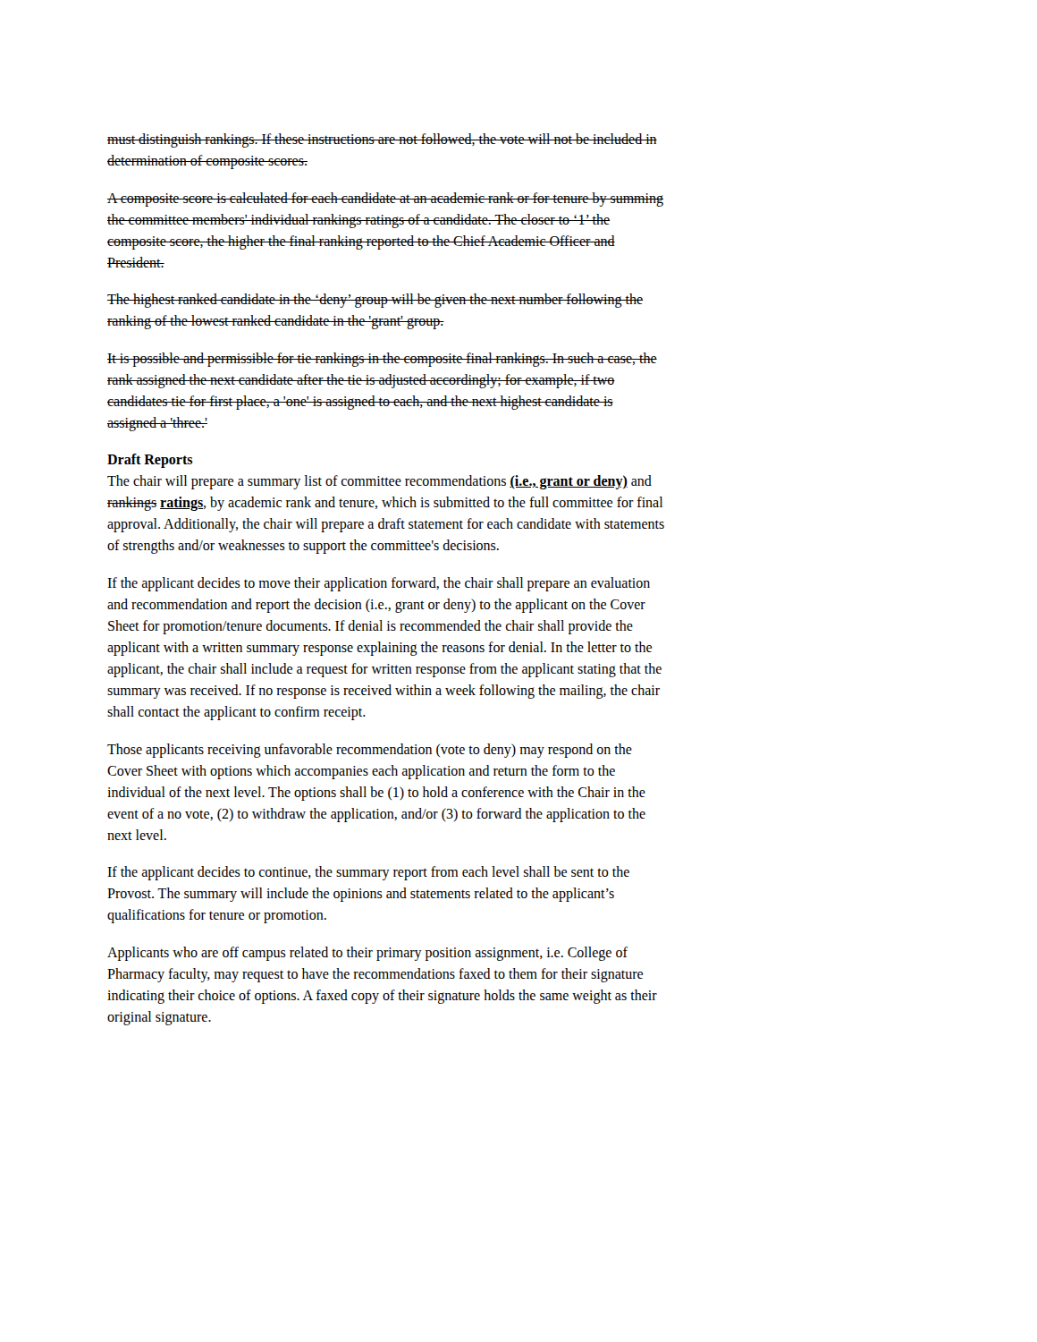must distinguish rankings. If these instructions are not followed, the vote will not be included in determination of composite scores.
A composite score is calculated for each candidate at an academic rank or for tenure by summing the committee members' individual rankings ratings of a candidate. The closer to ‘1’ the composite score, the higher the final ranking reported to the Chief Academic Officer and President.
The highest ranked candidate in the ‘deny’ group will be given the next number following the ranking of the lowest ranked candidate in the 'grant' group.
It is possible and permissible for tie rankings in the composite final rankings. In such a case, the rank assigned the next candidate after the tie is adjusted accordingly; for example, if two candidates tie for first place, a 'one' is assigned to each, and the next highest candidate is assigned a 'three.'
Draft Reports
The chair will prepare a summary list of committee recommendations (i.e., grant or deny) and rankings ratings, by academic rank and tenure, which is submitted to the full committee for final approval. Additionally, the chair will prepare a draft statement for each candidate with statements of strengths and/or weaknesses to support the committee's decisions.
If the applicant decides to move their application forward, the chair shall prepare an evaluation and recommendation and report the decision (i.e., grant or deny) to the applicant on the Cover Sheet for promotion/tenure documents. If denial is recommended the chair shall provide the applicant with a written summary response explaining the reasons for denial. In the letter to the applicant, the chair shall include a request for written response from the applicant stating that the summary was received. If no response is received within a week following the mailing, the chair shall contact the applicant to confirm receipt.
Those applicants receiving unfavorable recommendation (vote to deny) may respond on the Cover Sheet with options which accompanies each application and return the form to the individual of the next level. The options shall be (1) to hold a conference with the Chair in the event of a no vote, (2) to withdraw the application, and/or (3) to forward the application to the next level.
If the applicant decides to continue, the summary report from each level shall be sent to the Provost. The summary will include the opinions and statements related to the applicant’s qualifications for tenure or promotion.
Applicants who are off campus related to their primary position assignment, i.e. College of Pharmacy faculty, may request to have the recommendations faxed to them for their signature indicating their choice of options. A faxed copy of their signature holds the same weight as their original signature.